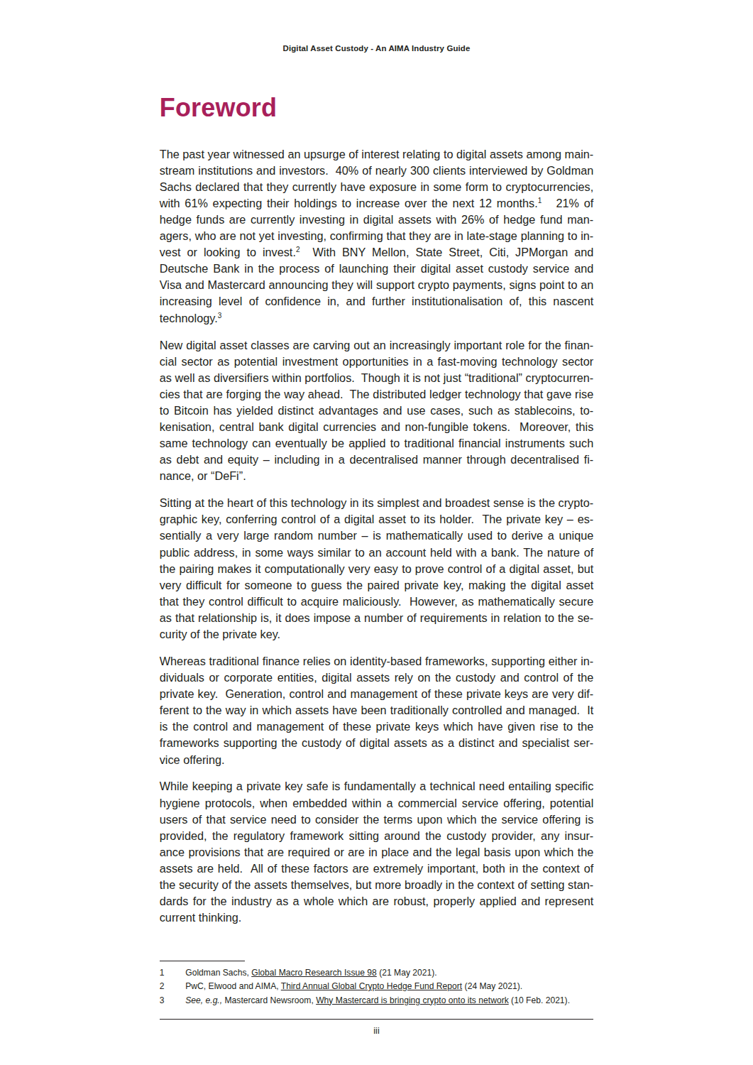Digital Asset Custody - An AIMA Industry Guide
Foreword
The past year witnessed an upsurge of interest relating to digital assets among mainstream institutions and investors. 40% of nearly 300 clients interviewed by Goldman Sachs declared that they currently have exposure in some form to cryptocurrencies, with 61% expecting their holdings to increase over the next 12 months.1 21% of hedge funds are currently investing in digital assets with 26% of hedge fund managers, who are not yet investing, confirming that they are in late-stage planning to invest or looking to invest.2 With BNY Mellon, State Street, Citi, JPMorgan and Deutsche Bank in the process of launching their digital asset custody service and Visa and Mastercard announcing they will support crypto payments, signs point to an increasing level of confidence in, and further institutionalisation of, this nascent technology.3
New digital asset classes are carving out an increasingly important role for the financial sector as potential investment opportunities in a fast-moving technology sector as well as diversifiers within portfolios. Though it is not just “traditional” cryptocurrencies that are forging the way ahead. The distributed ledger technology that gave rise to Bitcoin has yielded distinct advantages and use cases, such as stablecoins, tokenisation, central bank digital currencies and non-fungible tokens. Moreover, this same technology can eventually be applied to traditional financial instruments such as debt and equity – including in a decentralised manner through decentralised finance, or “DeFi”.
Sitting at the heart of this technology in its simplest and broadest sense is the cryptographic key, conferring control of a digital asset to its holder. The private key – essentially a very large random number – is mathematically used to derive a unique public address, in some ways similar to an account held with a bank. The nature of the pairing makes it computationally very easy to prove control of a digital asset, but very difficult for someone to guess the paired private key, making the digital asset that they control difficult to acquire maliciously. However, as mathematically secure as that relationship is, it does impose a number of requirements in relation to the security of the private key.
Whereas traditional finance relies on identity-based frameworks, supporting either individuals or corporate entities, digital assets rely on the custody and control of the private key. Generation, control and management of these private keys are very different to the way in which assets have been traditionally controlled and managed. It is the control and management of these private keys which have given rise to the frameworks supporting the custody of digital assets as a distinct and specialist service offering.
While keeping a private key safe is fundamentally a technical need entailing specific hygiene protocols, when embedded within a commercial service offering, potential users of that service need to consider the terms upon which the service offering is provided, the regulatory framework sitting around the custody provider, any insurance provisions that are required or are in place and the legal basis upon which the assets are held. All of these factors are extremely important, both in the context of the security of the assets themselves, but more broadly in the context of setting standards for the industry as a whole which are robust, properly applied and represent current thinking.
1 Goldman Sachs, Global Macro Research Issue 98 (21 May 2021).
2 PwC, Elwood and AIMA, Third Annual Global Crypto Hedge Fund Report (24 May 2021).
3 See, e.g., Mastercard Newsroom, Why Mastercard is bringing crypto onto its network (10 Feb. 2021).
iii